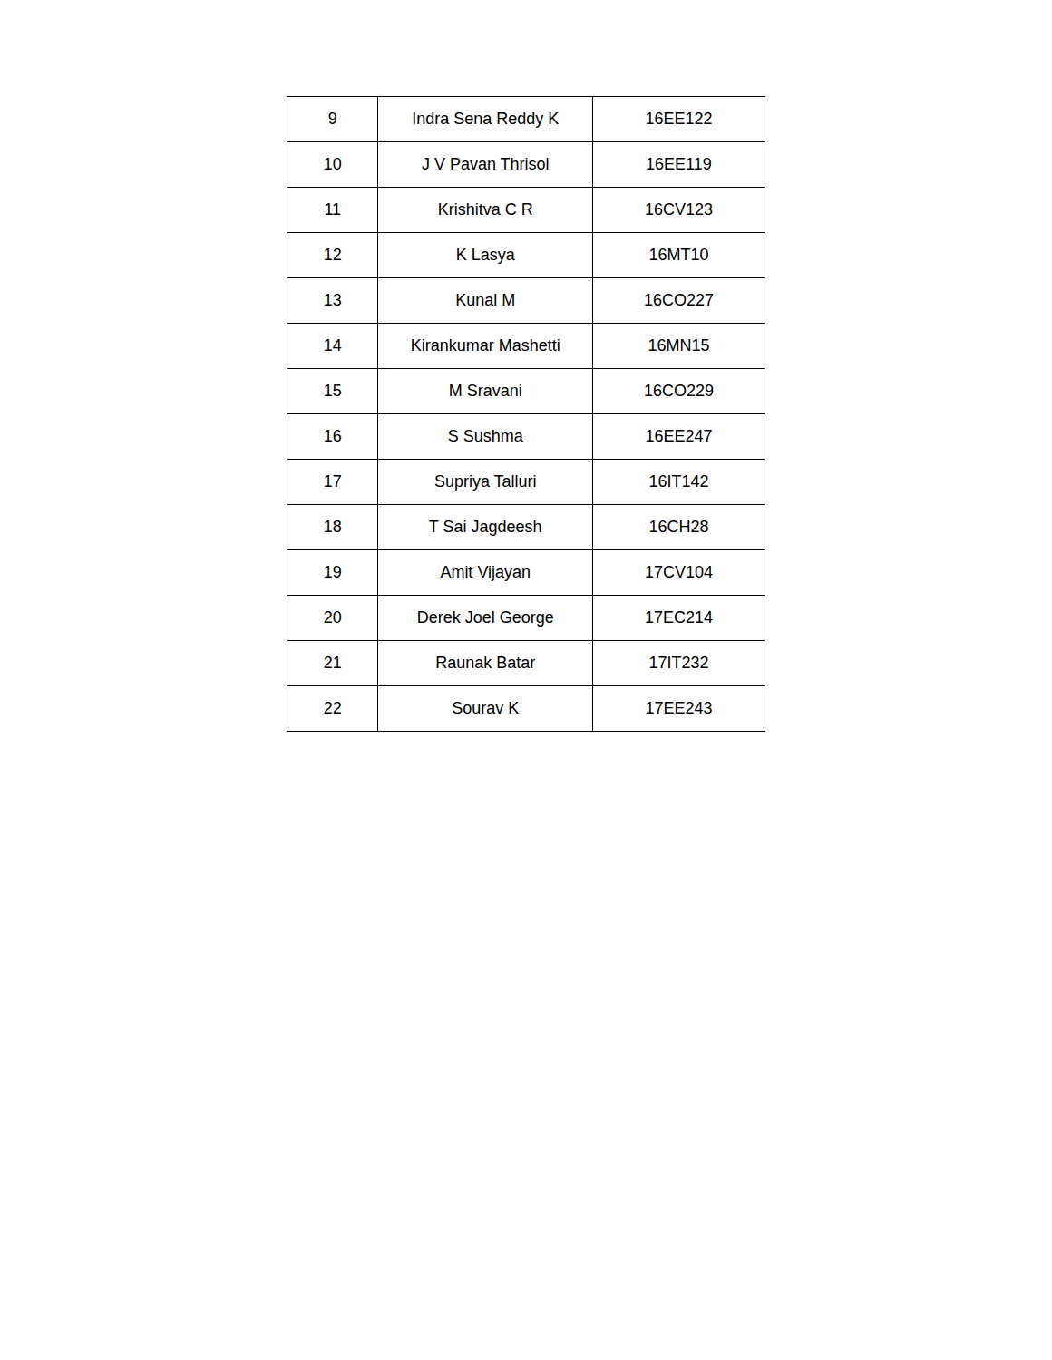| 9 | Indra Sena Reddy K | 16EE122 |
| 10 | J V Pavan Thrisol | 16EE119 |
| 11 | Krishitva C R | 16CV123 |
| 12 | K Lasya | 16MT10 |
| 13 | Kunal M | 16CO227 |
| 14 | Kirankumar Mashetti | 16MN15 |
| 15 | M Sravani | 16CO229 |
| 16 | S Sushma | 16EE247 |
| 17 | Supriya Talluri | 16IT142 |
| 18 | T Sai Jagdeesh | 16CH28 |
| 19 | Amit Vijayan | 17CV104 |
| 20 | Derek Joel George | 17EC214 |
| 21 | Raunak Batar | 17IT232 |
| 22 | Sourav K | 17EE243 |